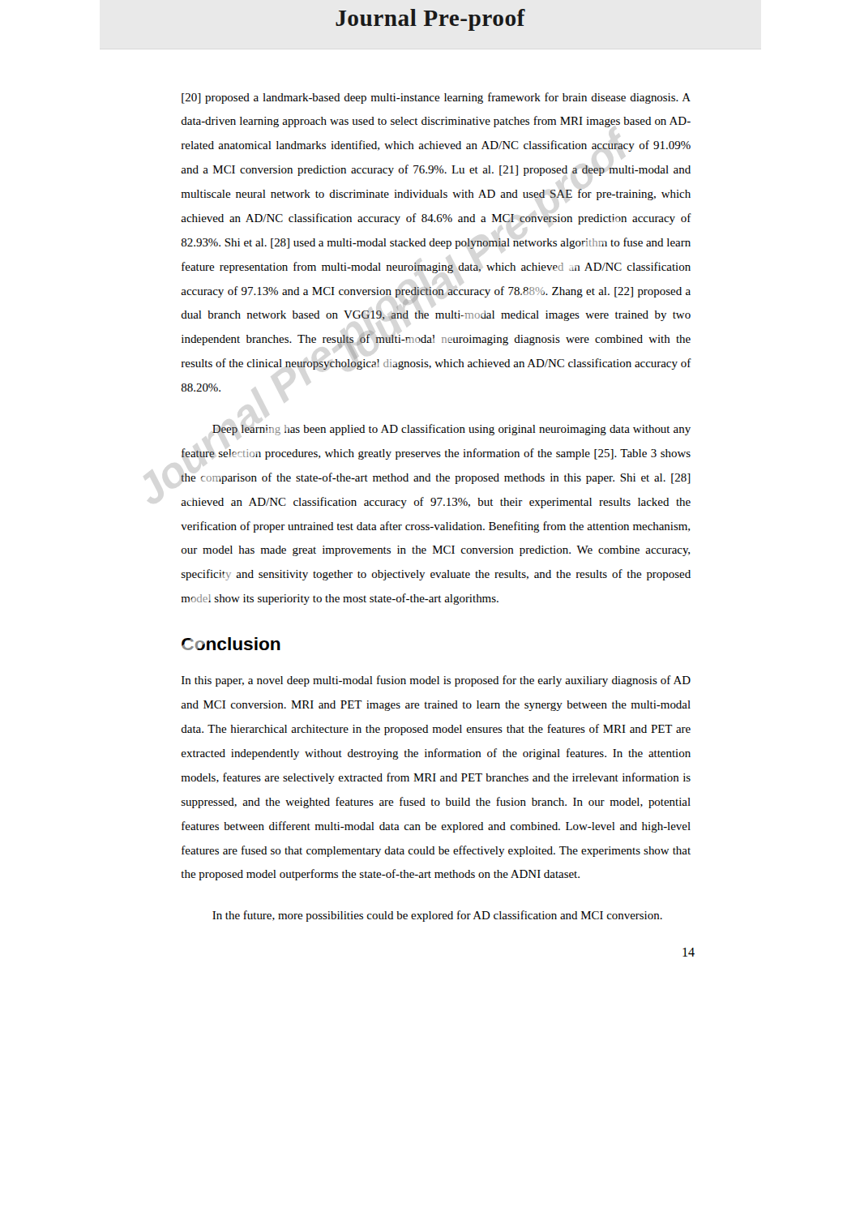Journal Pre-proof
[20] proposed a landmark-based deep multi-instance learning framework for brain disease diagnosis. A data-driven learning approach was used to select discriminative patches from MRI images based on AD-related anatomical landmarks identified, which achieved an AD/NC classification accuracy of 91.09% and a MCI conversion prediction accuracy of 76.9%. Lu et al. [21] proposed a deep multi-modal and multiscale neural network to discriminate individuals with AD and used SAE for pre-training, which achieved an AD/NC classification accuracy of 84.6% and a MCI conversion prediction accuracy of 82.93%. Shi et al. [28] used a multi-modal stacked deep polynomial networks algorithm to fuse and learn feature representation from multi-modal neuroimaging data, which achieved an AD/NC classification accuracy of 97.13% and a MCI conversion prediction accuracy of 78.88%. Zhang et al. [22] proposed a dual branch network based on VGG19, and the multi-modal medical images were trained by two independent branches. The results of multi-modal neuroimaging diagnosis were combined with the results of the clinical neuropsychological diagnosis, which achieved an AD/NC classification accuracy of 88.20%.
Deep learning has been applied to AD classification using original neuroimaging data without any feature selection procedures, which greatly preserves the information of the sample [25]. Table 3 shows the comparison of the state-of-the-art method and the proposed methods in this paper. Shi et al. [28] achieved an AD/NC classification accuracy of 97.13%, but their experimental results lacked the verification of proper untrained test data after cross-validation. Benefiting from the attention mechanism, our model has made great improvements in the MCI conversion prediction. We combine accuracy, specificity and sensitivity together to objectively evaluate the results, and the results of the proposed model show its superiority to the most state-of-the-art algorithms.
Conclusion
In this paper, a novel deep multi-modal fusion model is proposed for the early auxiliary diagnosis of AD and MCI conversion. MRI and PET images are trained to learn the synergy between the multi-modal data. The hierarchical architecture in the proposed model ensures that the features of MRI and PET are extracted independently without destroying the information of the original features. In the attention models, features are selectively extracted from MRI and PET branches and the irrelevant information is suppressed, and the weighted features are fused to build the fusion branch. In our model, potential features between different multi-modal data can be explored and combined. Low-level and high-level features are fused so that complementary data could be effectively exploited. The experiments show that the proposed model outperforms the state-of-the-art methods on the ADNI dataset.
In the future, more possibilities could be explored for AD classification and MCI conversion.
Journal Pre-proof
Journal Pre-proof
14